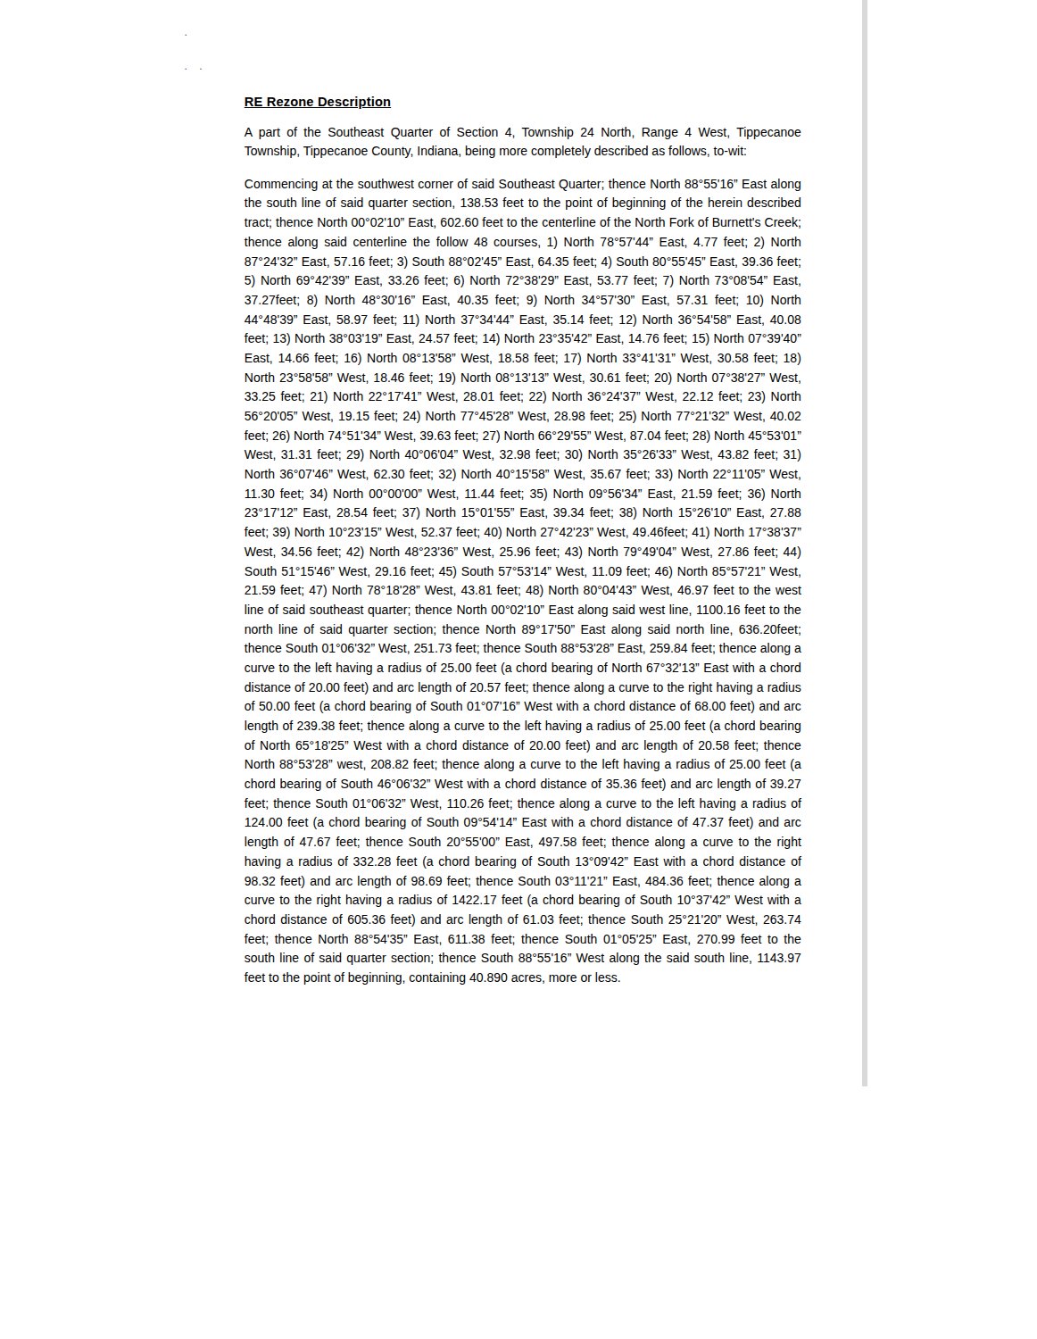.
. .
RE Rezone Description
A part of the Southeast Quarter of Section 4, Township 24 North, Range 4 West, Tippecanoe Township, Tippecanoe County, Indiana, being more completely described as follows, to-wit:
Commencing at the southwest corner of said Southeast Quarter; thence North 88°55'16” East along the south line of said quarter section, 138.53 feet to the point of beginning of the herein described tract; thence North 00°02'10” East, 602.60 feet to the centerline of the North Fork of Burnett's Creek; thence along said centerline the follow 48 courses, 1) North 78°57'44” East, 4.77 feet; 2) North 87°24'32” East, 57.16 feet; 3) South 88°02'45” East, 64.35 feet; 4) South 80°55'45” East, 39.36 feet; 5) North 69°42'39” East, 33.26 feet; 6) North 72°38'29” East, 53.77 feet; 7) North 73°08'54” East, 37.27feet; 8) North 48°30'16” East, 40.35 feet; 9) North 34°57'30” East, 57.31 feet; 10) North 44°48'39” East, 58.97 feet; 11) North 37°34'44” East, 35.14 feet; 12) North 36°54'58” East, 40.08 feet; 13) North 38°03'19” East, 24.57 feet; 14) North 23°35'42” East, 14.76 feet; 15) North 07°39'40” East, 14.66 feet; 16) North 08°13'58” West, 18.58 feet; 17) North 33°41'31” West, 30.58 feet; 18) North 23°58'58” West, 18.46 feet; 19) North 08°13'13” West, 30.61 feet; 20) North 07°38'27” West, 33.25 feet; 21) North 22°17'41” West, 28.01 feet; 22) North 36°24'37” West, 22.12 feet; 23) North 56°20'05” West, 19.15 feet; 24) North 77°45'28” West, 28.98 feet; 25) North 77°21'32” West, 40.02 feet; 26) North 74°51'34” West, 39.63 feet; 27) North 66°29'55” West, 87.04 feet; 28) North 45°53'01” West, 31.31 feet; 29) North 40°06'04” West, 32.98 feet; 30) North 35°26'33” West, 43.82 feet; 31) North 36°07'46” West, 62.30 feet; 32) North 40°15'58” West, 35.67 feet; 33) North 22°11'05” West, 11.30 feet; 34) North 00°00'00” West, 11.44 feet; 35) North 09°56'34” East, 21.59 feet; 36) North 23°17'12” East, 28.54 feet; 37) North 15°01'55” East, 39.34 feet; 38) North 15°26'10” East, 27.88 feet; 39) North 10°23'15” West, 52.37 feet; 40) North 27°42'23” West, 49.46feet; 41) North 17°38'37” West, 34.56 feet; 42) North 48°23'36” West, 25.96 feet; 43) North 79°49'04” West, 27.86 feet; 44) South 51°15'46” West, 29.16 feet; 45) South 57°53'14” West, 11.09 feet; 46) North 85°57'21” West, 21.59 feet; 47) North 78°18'28” West, 43.81 feet; 48) North 80°04'43” West, 46.97 feet to the west line of said southeast quarter; thence North 00°02'10” East along said west line, 1100.16 feet to the north line of said quarter section; thence North 89°17'50” East along said north line, 636.20feet; thence South 01°06'32” West, 251.73 feet; thence South 88°53'28” East, 259.84 feet; thence along a curve to the left having a radius of 25.00 feet (a chord bearing of North 67°32'13” East with a chord distance of 20.00 feet) and arc length of 20.57 feet; thence along a curve to the right having a radius of 50.00 feet (a chord bearing of South 01°07'16” West with a chord distance of 68.00 feet) and arc length of 239.38 feet; thence along a curve to the left having a radius of 25.00 feet (a chord bearing of North 65°18'25” West with a chord distance of 20.00 feet) and arc length of 20.58 feet; thence North 88°53'28” west, 208.82 feet; thence along a curve to the left having a radius of 25.00 feet (a chord bearing of South 46°06'32” West with a chord distance of 35.36 feet) and arc length of 39.27 feet; thence South 01°06'32” West, 110.26 feet; thence along a curve to the left having a radius of 124.00 feet (a chord bearing of South 09°54'14” East with a chord distance of 47.37 feet) and arc length of 47.67 feet; thence South 20°55'00” East, 497.58 feet; thence along a curve to the right having a radius of 332.28 feet (a chord bearing of South 13°09'42” East with a chord distance of 98.32 feet) and arc length of 98.69 feet; thence South 03°11'21” East, 484.36 feet; thence along a curve to the right having a radius of 1422.17 feet (a chord bearing of South 10°37'42” West with a chord distance of 605.36 feet) and arc length of 61.03 feet; thence South 25°21'20” West, 263.74 feet; thence North 88°54'35” East, 611.38 feet; thence South 01°05'25” East, 270.99 feet to the south line of said quarter section; thence South 88°55'16” West along the said south line, 1143.97 feet to the point of beginning, containing 40.890 acres, more or less.